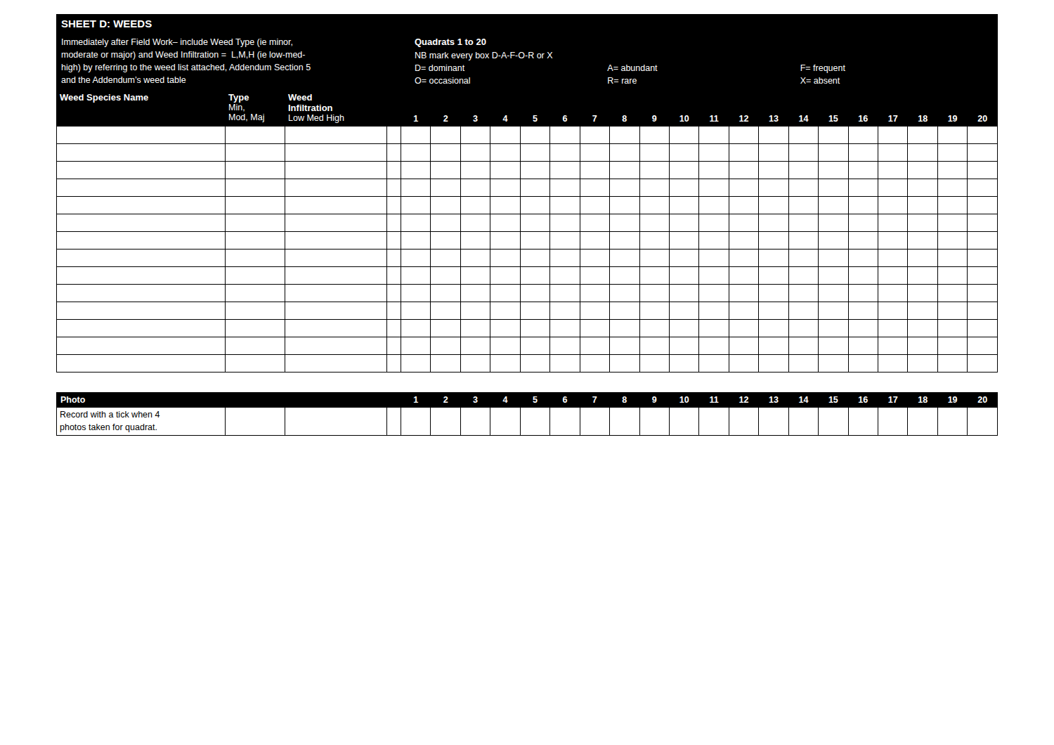| SHEET D: WEEDS |
| Immediately after Field Work– include Weed Type (ie minor, moderate or major) and Weed Infiltration = L,M,H (ie low-med- high) by referring to the weed list attached, Addendum Section 5 and the Addendum’s weed table | Quadrats 1 to 20 NB mark every box D-A-F-O-R or X / D= dominant / A= abundant / F= frequent / / O= occasional / R= rare / X= absent / |
| Weed Species Name | Type Min, Mod, Maj | Weed Infiltration Low Med High | | 1 | 2 | 3 | 4 | 5 | 6 | 7 | 8 | 9 | 10 | 11 | 12 | 13 | 14 | 15 | 16 | 17 | 18 | 19 | 20 |
| Photo | | | | 1 | 2 | 3 | 4 | 5 | 6 | 7 | 8 | 9 | 10 | 11 | 12 | 13 | 14 | 15 | 16 | 17 | 18 | 19 | 20 |
| Record with a tick when 4 photos taken for quadrat. | | | | | | | | | | | | | | | | | | | | | | | |